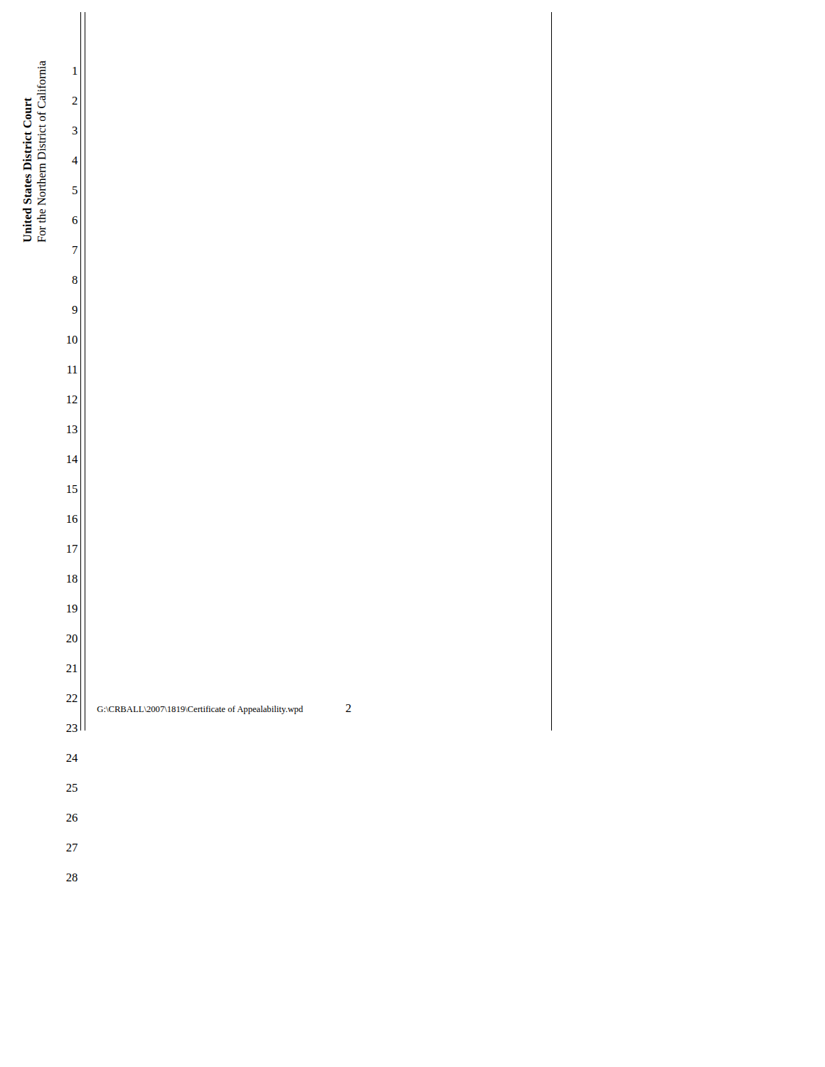United States District Court
For the Northern District of California
1
2
3
4
5
6
7
8
9
10
11
12
13
14
15
16
17
18
19
20
21
22
23
24
25
26
27
28
G:\CRBALL\2007\1819\Certificate of Appealability.wpd2